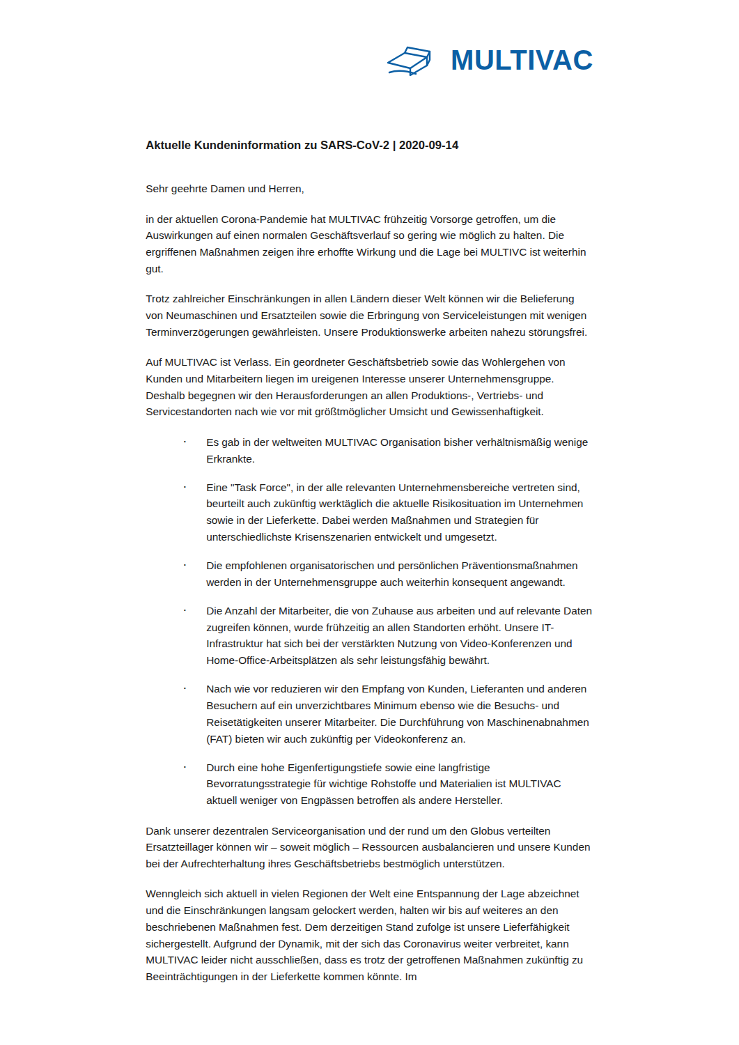MULTIVAC
Aktuelle Kundeninformation zu SARS-CoV-2 | 2020-09-14
Sehr geehrte Damen und Herren,
in der aktuellen Corona-Pandemie hat MULTIVAC frühzeitig Vorsorge getroffen, um die Auswirkungen auf einen normalen Geschäftsverlauf so gering wie möglich zu halten. Die ergriffenen Maßnahmen zeigen ihre erhoffte Wirkung und die Lage bei MULTIVC ist weiterhin gut.
Trotz zahlreicher Einschränkungen in allen Ländern dieser Welt können wir die Belieferung von Neumaschinen und Ersatzteilen sowie die Erbringung von Serviceleistungen mit wenigen Terminverzögerungen gewährleisten. Unsere Produktionswerke arbeiten nahezu störungsfrei.
Auf MULTIVAC ist Verlass. Ein geordneter Geschäftsbetrieb sowie das Wohlergehen von Kunden und Mitarbeitern liegen im ureigenen Interesse unserer Unternehmensgruppe. Deshalb begegnen wir den Herausforderungen an allen Produktions-, Vertriebs- und Servicestandorten nach wie vor mit größtmöglicher Umsicht und Gewissenhaftigkeit.
Es gab in der weltweiten MULTIVAC Organisation bisher verhältnismäßig wenige Erkrankte.
Eine "Task Force", in der alle relevanten Unternehmensbereiche vertreten sind, beurteilt auch zukünftig werktäglich die aktuelle Risikosituation im Unternehmen sowie in der Lieferkette. Dabei werden Maßnahmen und Strategien für unterschiedlichste Krisenszenarien entwickelt und umgesetzt.
Die empfohlenen organisatorischen und persönlichen Präventionsmaßnahmen werden in der Unternehmensgruppe auch weiterhin konsequent angewandt.
Die Anzahl der Mitarbeiter, die von Zuhause aus arbeiten und auf relevante Daten zugreifen können, wurde frühzeitig an allen Standorten erhöht. Unsere IT-Infrastruktur hat sich bei der verstärkten Nutzung von Video-Konferenzen und Home-Office-Arbeitsplätzen als sehr leistungsfähig bewährt.
Nach wie vor reduzieren wir den Empfang von Kunden, Lieferanten und anderen Besuchern auf ein unverzichtbares Minimum ebenso wie die Besuchs- und Reisetätigkeiten unserer Mitarbeiter. Die Durchführung von Maschinenabnahmen (FAT) bieten wir auch zukünftig per Videokonferenz an.
Durch eine hohe Eigenfertigungstiefe sowie eine langfristige Bevorratungsstrategie für wichtige Rohstoffe und Materialien ist MULTIVAC aktuell weniger von Engpässen betroffen als andere Hersteller.
Dank unserer dezentralen Serviceorganisation und der rund um den Globus verteilten Ersatzteillager können wir – soweit möglich – Ressourcen ausbalancieren und unsere Kunden bei der Aufrechterhaltung ihres Geschäftsbetriebs bestmöglich unterstützen.
Wenngleich sich aktuell in vielen Regionen der Welt eine Entspannung der Lage abzeichnet und die Einschränkungen langsam gelockert werden, halten wir bis auf weiteres an den beschriebenen Maßnahmen fest. Dem derzeitigen Stand zufolge ist unsere Lieferfähigkeit sichergestellt. Aufgrund der Dynamik, mit der sich das Coronavirus weiter verbreitet, kann MULTIVAC leider nicht ausschließen, dass es trotz der getroffenen Maßnahmen zukünftig zu Beeinträchtigungen in der Lieferkette kommen könnte. Im